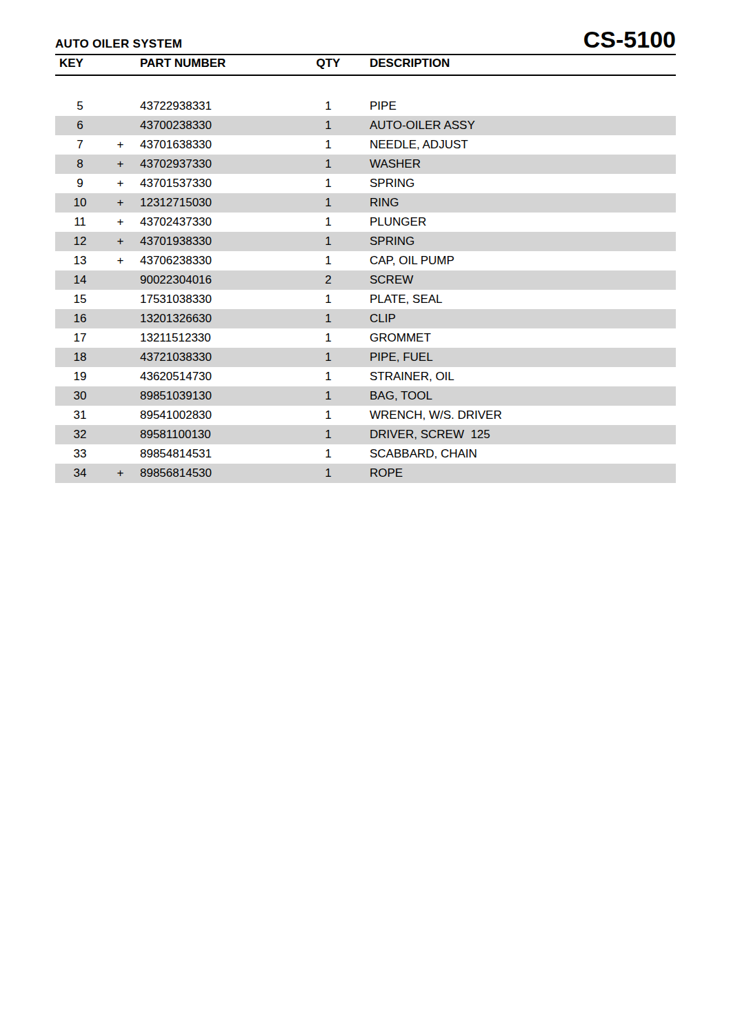AUTO OILER SYSTEM
CS-5100
| KEY | PART NUMBER | QTY | DESCRIPTION |
| --- | --- | --- | --- |
| 5 | | 43722938331 | 1 | PIPE |
| 6 | | 43700238330 | 1 | AUTO-OILER ASSY |
| 7 | + | 43701638330 | 1 | NEEDLE, ADJUST |
| 8 | + | 43702937330 | 1 | WASHER |
| 9 | + | 43701537330 | 1 | SPRING |
| 10 | + | 12312715030 | 1 | RING |
| 11 | + | 43702437330 | 1 | PLUNGER |
| 12 | + | 43701938330 | 1 | SPRING |
| 13 | + | 43706238330 | 1 | CAP, OIL PUMP |
| 14 | | 90022304016 | 2 | SCREW |
| 15 | | 17531038330 | 1 | PLATE, SEAL |
| 16 | | 13201326630 | 1 | CLIP |
| 17 | | 13211512330 | 1 | GROMMET |
| 18 | | 43721038330 | 1 | PIPE, FUEL |
| 19 | | 43620514730 | 1 | STRAINER, OIL |
| 30 | | 89851039130 | 1 | BAG, TOOL |
| 31 | | 89541002830 | 1 | WRENCH, W/S. DRIVER |
| 32 | | 89581100130 | 1 | DRIVER, SCREW 125 |
| 33 | | 89854814531 | 1 | SCABBARD, CHAIN |
| 34 | + | 89856814530 | 1 | ROPE |